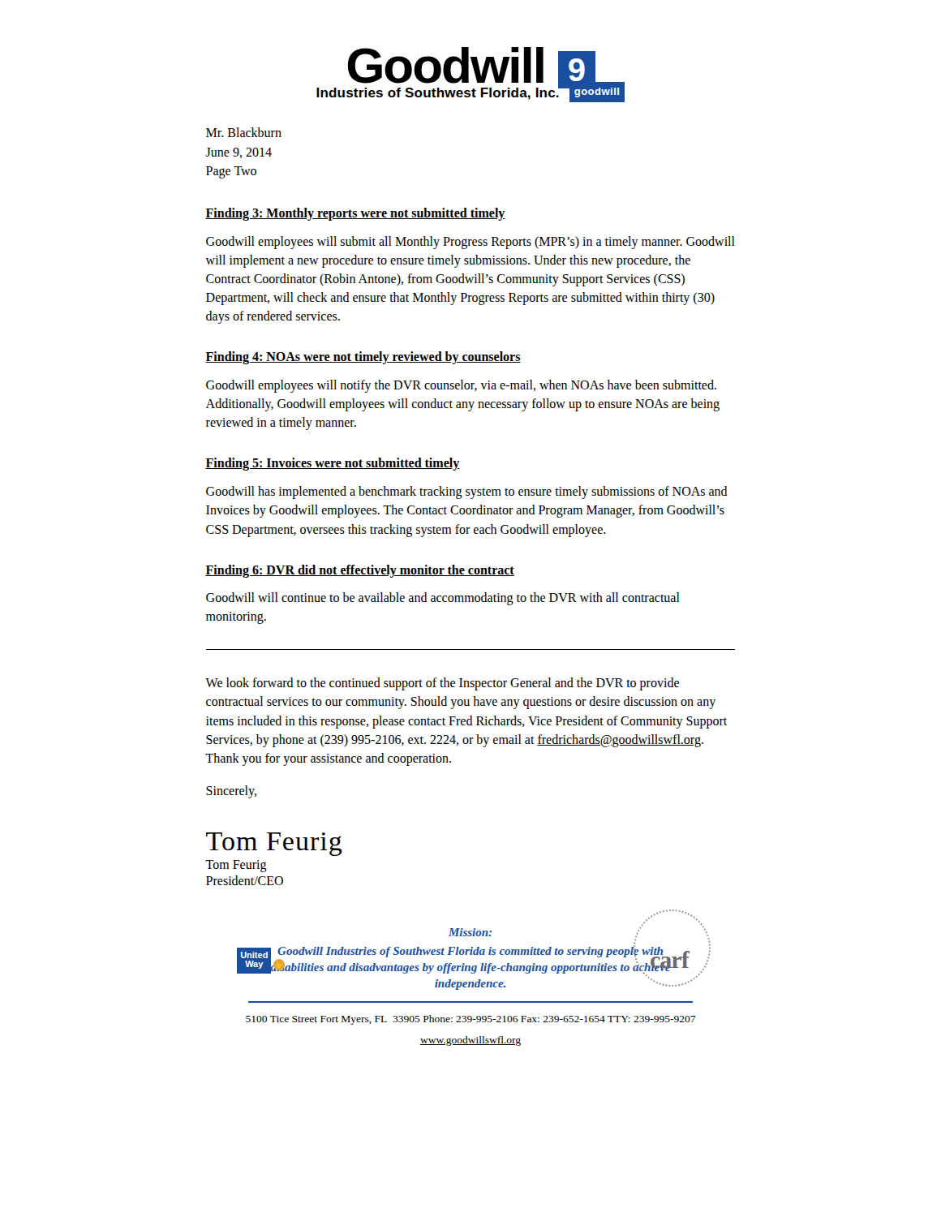Goodwill 9
Industries of Southwest Florida, Inc. goodwill
Mr. Blackburn
June 9, 2014
Page Two
Finding 3: Monthly reports were not submitted timely
Goodwill employees will submit all Monthly Progress Reports (MPR’s) in a timely manner. Goodwill will implement a new procedure to ensure timely submissions. Under this new procedure, the Contract Coordinator (Robin Antone), from Goodwill’s Community Support Services (CSS) Department, will check and ensure that Monthly Progress Reports are submitted within thirty (30) days of rendered services.
Finding 4: NOAs were not timely reviewed by counselors
Goodwill employees will notify the DVR counselor, via e-mail, when NOAs have been submitted. Additionally, Goodwill employees will conduct any necessary follow up to ensure NOAs are being reviewed in a timely manner.
Finding 5: Invoices were not submitted timely
Goodwill has implemented a benchmark tracking system to ensure timely submissions of NOAs and Invoices by Goodwill employees. The Contact Coordinator and Program Manager, from Goodwill’s CSS Department, oversees this tracking system for each Goodwill employee.
Finding 6: DVR did not effectively monitor the contract
Goodwill will continue to be available and accommodating to the DVR with all contractual monitoring.
We look forward to the continued support of the Inspector General and the DVR to provide contractual services to our community. Should you have any questions or desire discussion on any items included in this response, please contact Fred Richards, Vice President of Community Support Services, by phone at (239) 995-2106, ext. 2224, or by email at fredrichards@goodwillswfl.org. Thank you for your assistance and cooperation.
Sincerely,
Tom Feurig
Tom Feurig
President/CEO
United
Way✋
Mission: Goodwill Industries of Southwest Florida is committed to serving people with disabilities and disadvantages by offering life-changing opportunities to achieve independence.
5100 Tice Street Fort Myers, FL 33905 Phone: 239-995-2106 Fax: 239-652-1654 TTY: 239-995-9207
www.goodwillswfl.org
carf